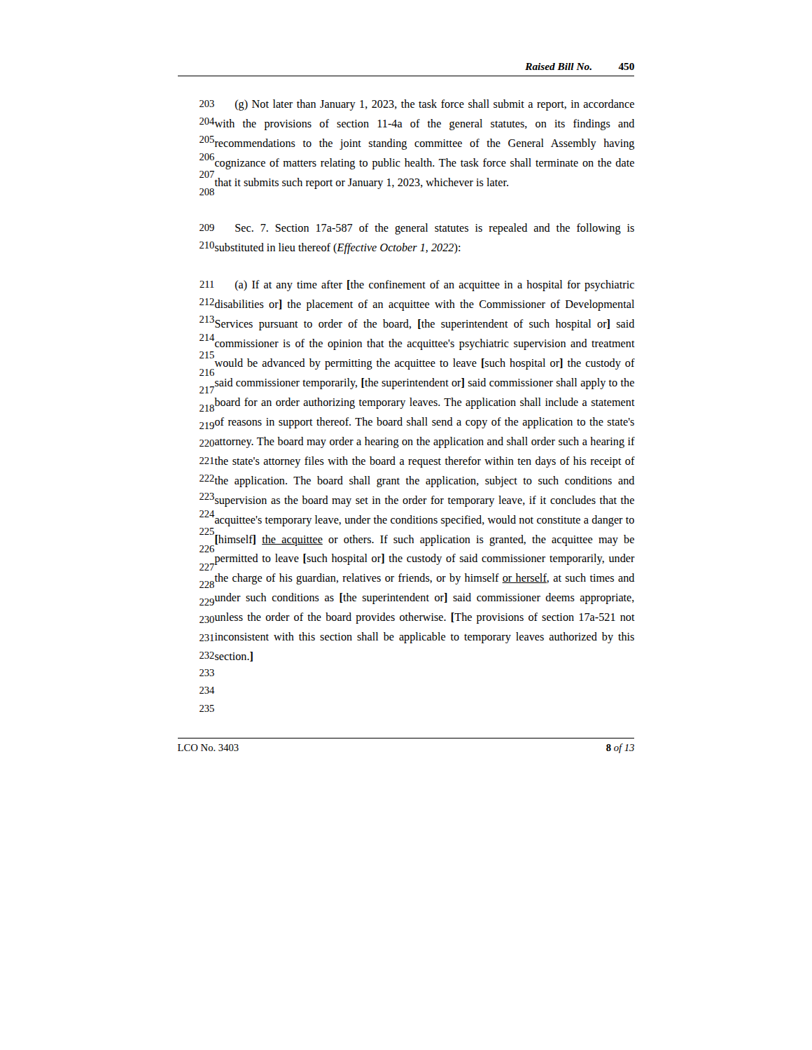Raised Bill No. 450
| 203 204 205 206 207 208 | (g) Not later than January 1, 2023, the task force shall submit a report, in accordance with the provisions of section 11-4a of the general statutes, on its findings and recommendations to the joint standing committee of the General Assembly having cognizance of matters relating to public health. The task force shall terminate on the date that it submits such report or January 1, 2023, whichever is later. |
| 209 210 | Sec. 7. Section 17a-587 of the general statutes is repealed and the following is substituted in lieu thereof ( Effective October 1, 2022 ): |
| 211 212 213 214 215 216 217 218 219 220 221 222 223 224 225 226 227 228 229 230 231 232 233 234 235 | (a) If at any time after [ the confinement of an acquittee in a hospital for psychiatric disabilities or ] the placement of an acquittee with the Commissioner of Developmental Services pursuant to order of the board, [ the superintendent of such hospital or ] said commissioner is of the opinion that the acquittee's psychiatric supervision and treatment would be advanced by permitting the acquittee to leave [ such hospital or ] the custody of said commissioner temporarily, [ the superintendent or ] said commissioner shall apply to the board for an order authorizing temporary leaves. The application shall include a statement of reasons in support thereof. The board shall send a copy of the application to the state's attorney. The board may order a hearing on the application and shall order such a hearing if the state's attorney files with the board a request therefor within ten days of his receipt of the application. The board shall grant the application, subject to such conditions and supervision as the board may set in the order for temporary leave, if it concludes that the acquittee's temporary leave, under the conditions specified, would not constitute a danger to [ himself ] the acquittee or others. If such application is granted, the acquittee may be permitted to leave [ such hospital or ] the custody of said commissioner temporarily, under the charge of his guardian, relatives or friends, or by himself or herself , at such times and under such conditions as [ the superintendent or ] said commissioner deems appropriate, unless the order of the board provides otherwise. [ The provisions of section 17a-521 not inconsistent with this section shall be applicable to temporary leaves authorized by this section. ] |
LCO No. 3403
8 of 13